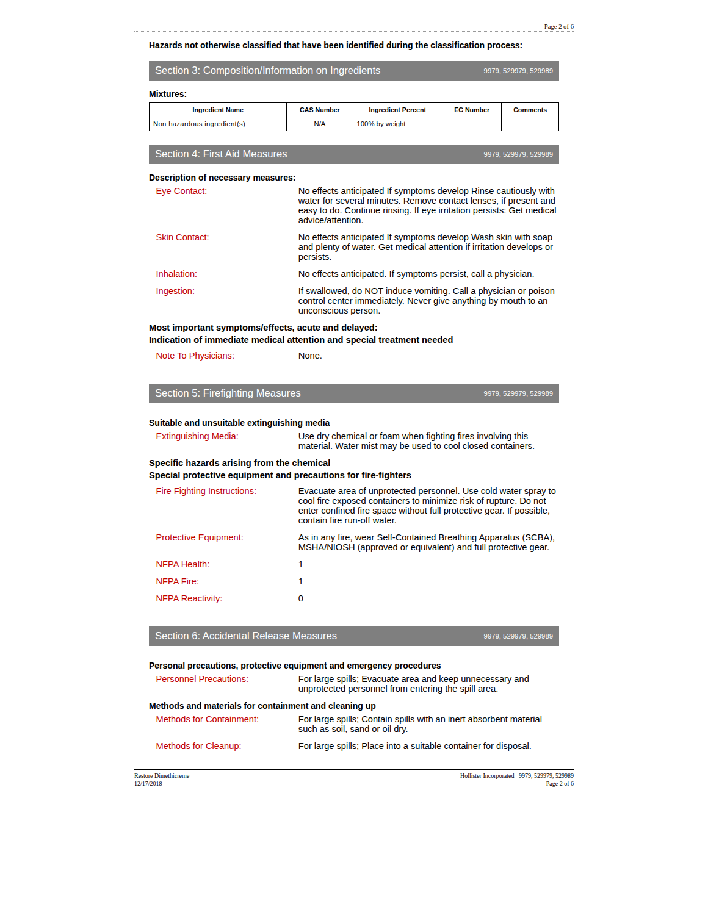Page 2 of 6
Hazards not otherwise classified that have been identified during the classification process:
Section 3: Composition/Information on Ingredients 9979, 529979, 529989
Mixtures:
| Ingredient Name | CAS Number | Ingredient Percent | EC Number | Comments |
| --- | --- | --- | --- | --- |
| Non hazardous ingredient(s) | N/A | 100% by weight | | |
Section 4: First Aid Measures 9979, 529979, 529989
Description of necessary measures:
Eye Contact:
No effects anticipated If symptoms develop Rinse cautiously with water for several minutes. Remove contact lenses, if present and easy to do. Continue rinsing. If eye irritation persists: Get medical advice/attention.
Skin Contact:
No effects anticipated If symptoms develop Wash skin with soap and plenty of water. Get medical attention if irritation develops or persists.
Inhalation:
No effects anticipated. If symptoms persist, call a physician.
Ingestion:
If swallowed, do NOT induce vomiting. Call a physician or poison control center immediately. Never give anything by mouth to an unconscious person.
Most important symptoms/effects, acute and delayed:
Indication of immediate medical attention and special treatment needed
Note To Physicians:
None.
Section 5: Firefighting Measures 9979, 529979, 529989
Suitable and unsuitable extinguishing media
Extinguishing Media:
Use dry chemical or foam when fighting fires involving this material. Water mist may be used to cool closed containers.
Specific hazards arising from the chemical
Special protective equipment and precautions for fire-fighters
Fire Fighting Instructions:
Evacuate area of unprotected personnel. Use cold water spray to cool fire exposed containers to minimize risk of rupture. Do not enter confined fire space without full protective gear. If possible, contain fire run-off water.
Protective Equipment:
As in any fire, wear Self-Contained Breathing Apparatus (SCBA), MSHA/NIOSH (approved or equivalent) and full protective gear.
NFPA Health:
1
NFPA Fire:
1
NFPA Reactivity:
0
Section 6: Accidental Release Measures 9979, 529979, 529989
Personal precautions, protective equipment and emergency procedures
Personnel Precautions:
For large spills; Evacuate area and keep unnecessary and unprotected personnel from entering the spill area.
Methods and materials for containment and cleaning up
Methods for Containment:
For large spills; Contain spills with an inert absorbent material such as soil, sand or oil dry.
Methods for Cleanup:
For large spills; Place into a suitable container for disposal.
Restore Dimethicreme
12/17/2018
Hollister Incorporated 9979, 529979, 529989
Page 2 of 6